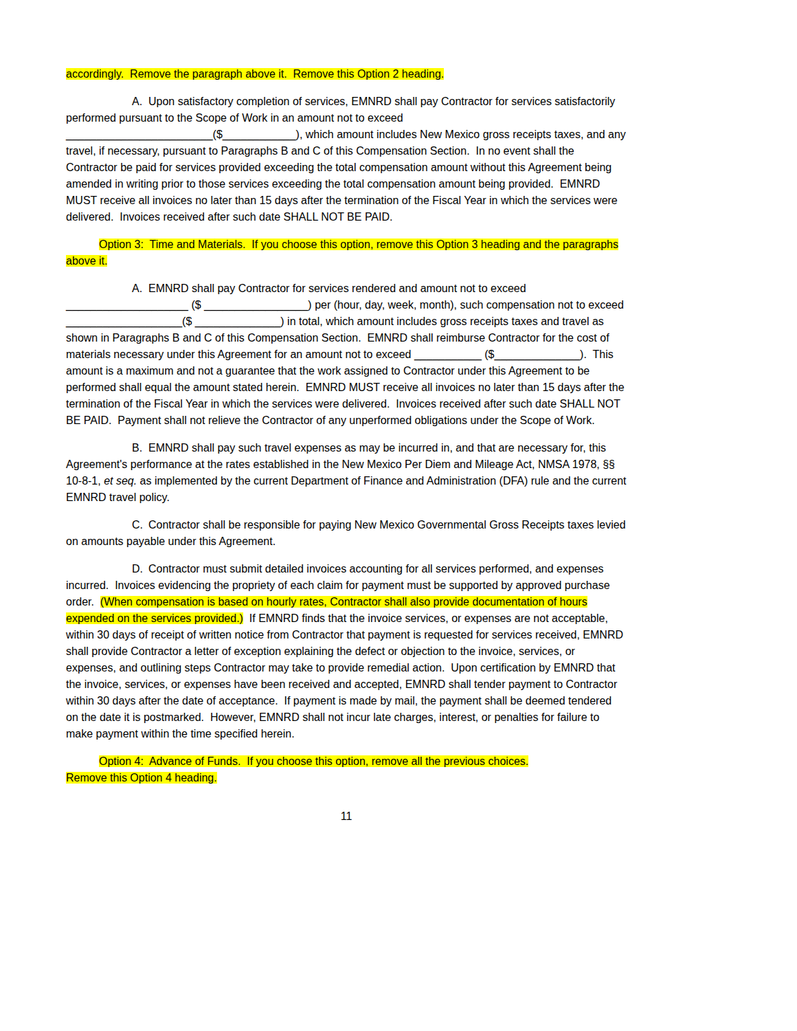accordingly. Remove the paragraph above it. Remove this Option 2 heading.
A. Upon satisfactory completion of services, EMNRD shall pay Contractor for services satisfactorily performed pursuant to the Scope of Work in an amount not to exceed ________________________($____________), which amount includes New Mexico gross receipts taxes, and any travel, if necessary, pursuant to Paragraphs B and C of this Compensation Section. In no event shall the Contractor be paid for services provided exceeding the total compensation amount without this Agreement being amended in writing prior to those services exceeding the total compensation amount being provided. EMNRD MUST receive all invoices no later than 15 days after the termination of the Fiscal Year in which the services were delivered. Invoices received after such date SHALL NOT BE PAID.
Option 3: Time and Materials. If you choose this option, remove this Option 3 heading and the paragraphs above it.
A. EMNRD shall pay Contractor for services rendered and amount not to exceed ____________________ ($ _________________) per (hour, day, week, month), such compensation not to exceed ___________________($ ______________) in total, which amount includes gross receipts taxes and travel as shown in Paragraphs B and C of this Compensation Section. EMNRD shall reimburse Contractor for the cost of materials necessary under this Agreement for an amount not to exceed ___________ ($______________). This amount is a maximum and not a guarantee that the work assigned to Contractor under this Agreement to be performed shall equal the amount stated herein. EMNRD MUST receive all invoices no later than 15 days after the termination of the Fiscal Year in which the services were delivered. Invoices received after such date SHALL NOT BE PAID. Payment shall not relieve the Contractor of any unperformed obligations under the Scope of Work.
B. EMNRD shall pay such travel expenses as may be incurred in, and that are necessary for, this Agreement's performance at the rates established in the New Mexico Per Diem and Mileage Act, NMSA 1978, §§ 10-8-1, et seq. as implemented by the current Department of Finance and Administration (DFA) rule and the current EMNRD travel policy.
C. Contractor shall be responsible for paying New Mexico Governmental Gross Receipts taxes levied on amounts payable under this Agreement.
D. Contractor must submit detailed invoices accounting for all services performed, and expenses incurred. Invoices evidencing the propriety of each claim for payment must be supported by approved purchase order. (When compensation is based on hourly rates, Contractor shall also provide documentation of hours expended on the services provided.) If EMNRD finds that the invoice services, or expenses are not acceptable, within 30 days of receipt of written notice from Contractor that payment is requested for services received, EMNRD shall provide Contractor a letter of exception explaining the defect or objection to the invoice, services, or expenses, and outlining steps Contractor may take to provide remedial action. Upon certification by EMNRD that the invoice, services, or expenses have been received and accepted, EMNRD shall tender payment to Contractor within 30 days after the date of acceptance. If payment is made by mail, the payment shall be deemed tendered on the date it is postmarked. However, EMNRD shall not incur late charges, interest, or penalties for failure to make payment within the time specified herein.
Option 4: Advance of Funds. If you choose this option, remove all the previous choices.
Remove this Option 4 heading.
11